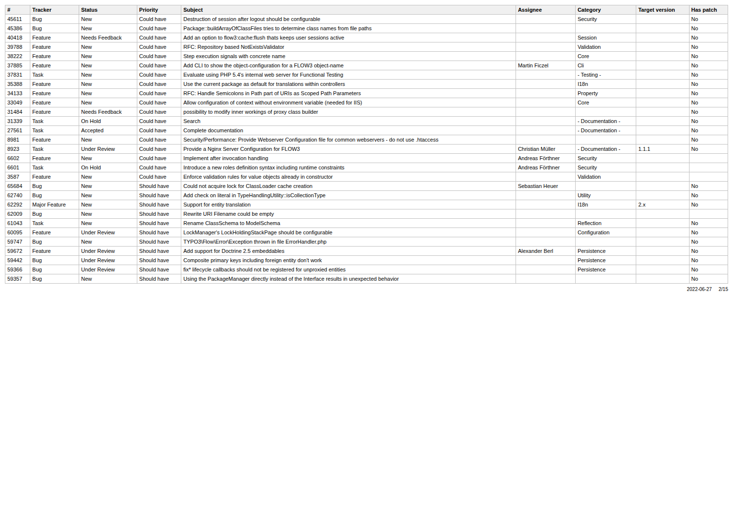| # | Tracker | Status | Priority | Subject | Assignee | Category | Target version | Has patch |
| --- | --- | --- | --- | --- | --- | --- | --- | --- |
| 45611 | Bug | New | Could have | Destruction of session after logout should be configurable | | Security | | No |
| 45386 | Bug | New | Could have | Package::buildArrayOfClassFiles tries to determine class names from file paths | | | | No |
| 40418 | Feature | Needs Feedback | Could have | Add an option to flow3:cache:flush thats keeps user sessions active | | Session | | No |
| 39788 | Feature | New | Could have | RFC: Repository based NotExistsValidator | | Validation | | No |
| 38222 | Feature | New | Could have | Step execution signals with concrete name | | Core | | No |
| 37885 | Feature | New | Could have | Add CLI to show the object-configuration for a FLOW3 object-name | Martin Ficzel | Cli | | No |
| 37831 | Task | New | Could have | Evaluate using PHP 5.4's internal web server for Functional Testing | | - Testing - | | No |
| 35388 | Feature | New | Could have | Use the current package as default for translations within controllers | | I18n | | No |
| 34133 | Feature | New | Could have | RFC: Handle Semicolons in Path part of URIs as Scoped Path Parameters | | Property | | No |
| 33049 | Feature | New | Could have | Allow configuration of context without environment variable (needed for IIS) | | Core | | No |
| 31484 | Feature | Needs Feedback | Could have | possibility to modify inner workings of proxy class builder | | | | No |
| 31339 | Task | On Hold | Could have | Search | | - Documentation - | | No |
| 27561 | Task | Accepted | Could have | Complete documentation | | - Documentation - | | No |
| 8981 | Feature | New | Could have | Security/Performance: Provide Webserver Configuration file for common webservers - do not use .htaccess | | | | No |
| 8923 | Task | Under Review | Could have | Provide a Nginx Server Configuration for FLOW3 | Christian Müller | - Documentation - | 1.1.1 | No |
| 6602 | Feature | New | Could have | Implement after invocation handling | Andreas Förthner | Security | | |
| 6601 | Task | On Hold | Could have | Introduce a new roles definition syntax including runtime constraints | Andreas Förthner | Security | | |
| 3587 | Feature | New | Could have | Enforce validation rules for value objects already in constructor | | Validation | | |
| 65684 | Bug | New | Should have | Could not acquire lock for ClassLoader cache creation | Sebastian Heuer | | | No |
| 62740 | Bug | New | Should have | Add check on literal in TypeHandlingUtility::isCollectionType | | Utility | | No |
| 62292 | Major Feature | New | Should have | Support for entity translation | | I18n | 2.x | No |
| 62009 | Bug | New | Should have | Rewrite URI Filename could be empty | | | | |
| 61043 | Task | New | Should have | Rename ClassSchema to ModelSchema | | Reflection | | No |
| 60095 | Feature | Under Review | Should have | LockManager's LockHoldingStackPage should be configurable | | Configuration | | No |
| 59747 | Bug | New | Should have | TYPO3\Flow\Error\Exception thrown in file ErrorHandler.php | | | | No |
| 59672 | Feature | Under Review | Should have | Add support for Doctrine 2.5 embeddables | Alexander Berl | Persistence | | No |
| 59442 | Bug | Under Review | Should have | Composite primary keys including foreign entity don't work | | Persistence | | No |
| 59366 | Bug | Under Review | Should have | fix* lifecycle callbacks should not be registered for unproxied entities | | Persistence | | No |
| 59357 | Bug | New | Should have | Using the PackageManager directly instead of the Interface results in unexpected behavior | | | | No |
2022-06-27 2/15